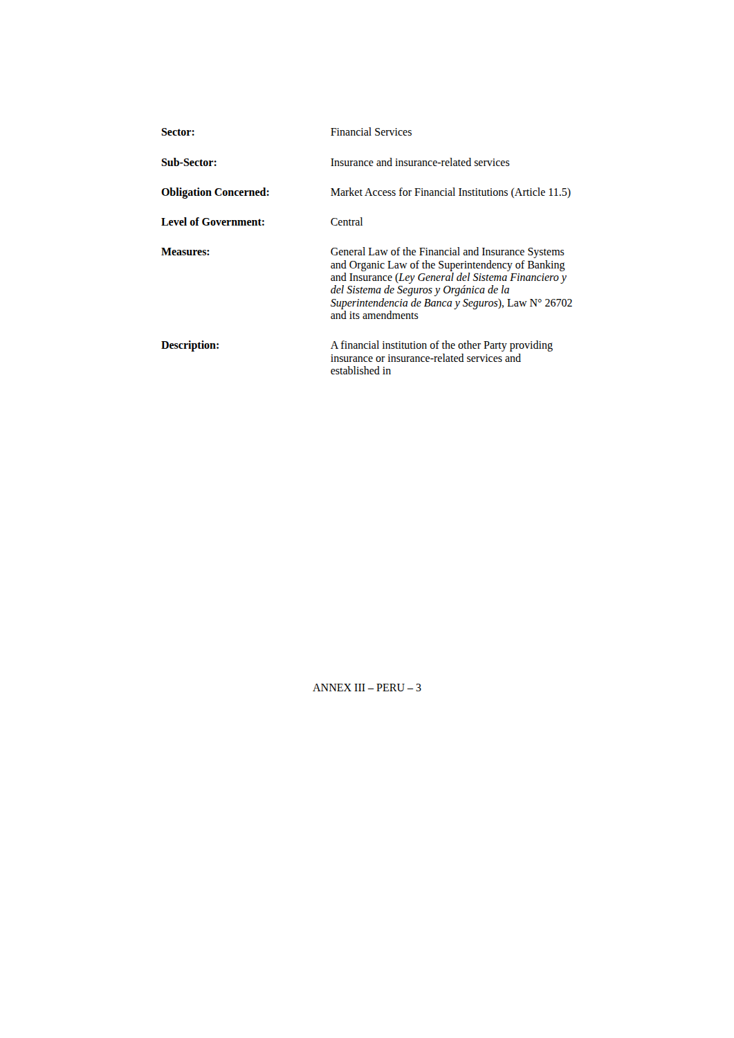| Sector: | Financial Services |
| Sub-Sector: | Insurance and insurance-related services |
| Obligation Concerned: | Market Access for Financial Institutions (Article 11.5) |
| Level of Government: | Central |
| Measures: | General Law of the Financial and Insurance Systems and Organic Law of the Superintendency of Banking and Insurance ( Ley General del Sistema Financiero y del Sistema de Seguros y Orgánica de la Superintendencia de Banca y Seguros ), Law N° 26702 and its amendments |
| Description: | A financial institution of the other Party providing insurance or insurance-related services and established in |
ANNEX III – PERU – 3